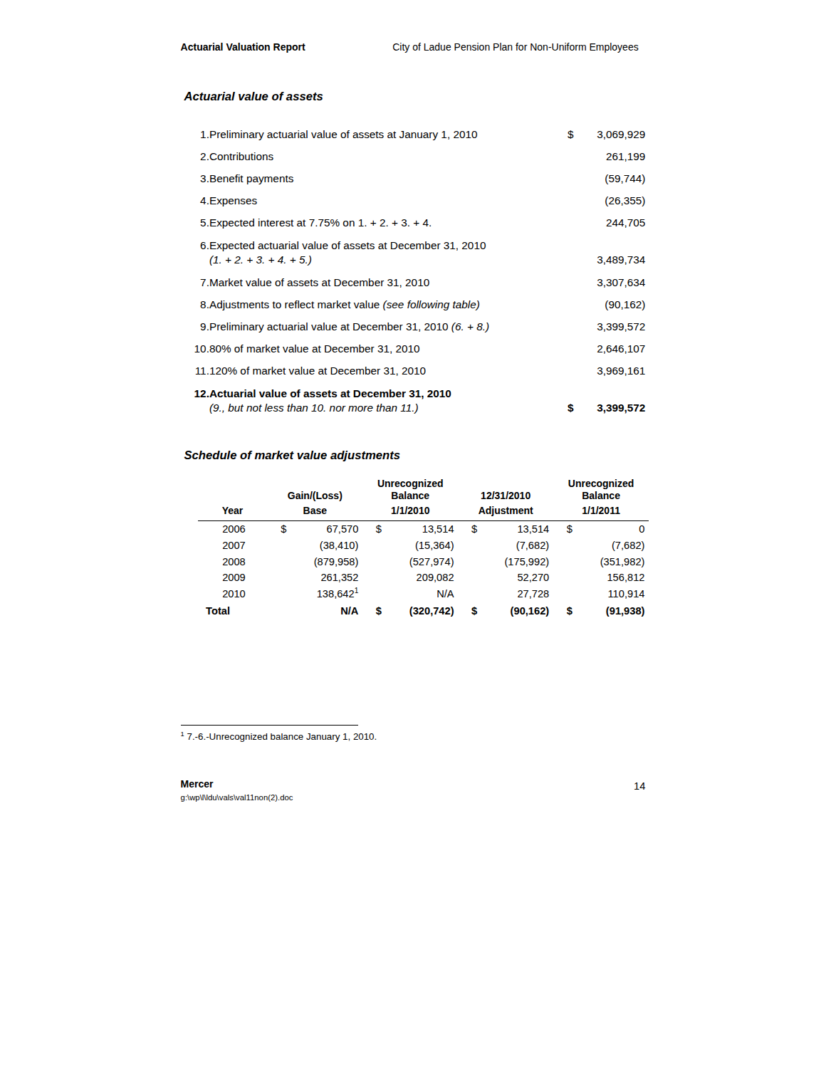Actuarial Valuation Report
City of Ladue Pension Plan for Non-Uniform Employees
Actuarial value of assets
| 1. | Preliminary actuarial value of assets at January 1, 2010 | $ | 3,069,929 |
| 2. | Contributions | | 261,199 |
| 3. | Benefit payments | | (59,744) |
| 4. | Expenses | | (26,355) |
| 5. | Expected interest at 7.75% on 1. + 2. + 3. + 4. | | 244,705 |
| 6. | Expected actuarial value of assets at December 31, 2010 (1. + 2. + 3. + 4. + 5.) | | 3,489,734 |
| 7. | Market value of assets at December 31, 2010 | | 3,307,634 |
| 8. | Adjustments to reflect market value (see following table) | | (90,162) |
| 9. | Preliminary actuarial value at December 31, 2010 (6. + 8.) | | 3,399,572 |
| 10. | 80% of market value at December 31, 2010 | | 2,646,107 |
| 11. | 120% of market value at December 31, 2010 | | 3,969,161 |
| 12. | Actuarial value of assets at December 31, 2010 (9., but not less than 10. nor more than 11.) | $ | 3,399,572 |
Schedule of market value adjustments
| | Gain/(Loss) | Unrecognized Balance | 12/31/2010 | Unrecognized Balance |
| --- | --- | --- | --- | --- |
| Year | Base | 1/1/2010 | Adjustment | 1/1/2011 |
| 2006 | $ | 67,570 | $ | 13,514 | $ | 13,514 | $ | 0 |
| 2007 | | (38,410) | | (15,364) | | (7,682) | | (7,682) |
| 2008 | | (879,958) | | (527,974) | | (175,992) | | (351,982) |
| 2009 | | 261,352 | | 209,082 | | 52,270 | | 156,812 |
| 2010 | | 138,642 1 | | N/A | | 27,728 | | 110,914 |
| Total | | N/A | $ | (320,742) | $ | (90,162) | $ | (91,938) |
1 7.-6.-Unrecognized balance January 1, 2010.
Mercer
g:\wp\l\ldu\vals\val11non(2).doc
14